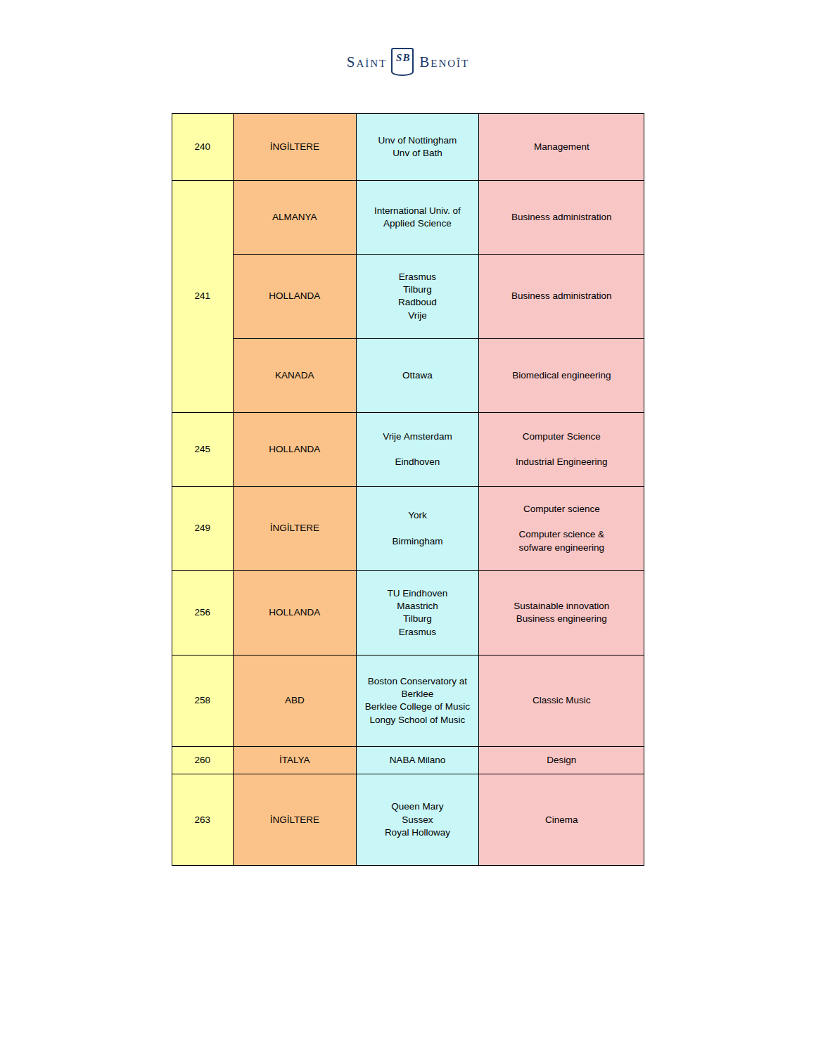Saint SB Benoît
| 240 | İNGİLTERE | Unv of Nottingham Unv of Bath | Management |
| 241 | ALMANYA | International Univ. of Applied Science | Business administration |
| HOLLANDA | Erasmus Tilburg Radboud Vrije | Business administration |
| KANADA | Ottawa | Biomedical engineering |
| 245 | HOLLANDA | Vrije Amsterdam Eindhoven | Computer Science Industrial Engineering |
| 249 | İNGİLTERE | York Birmingham | Computer science Computer science & sofware engineering |
| 256 | HOLLANDA | TU Eindhoven Maastrich Tilburg Erasmus | Sustainable innovation Business engineering |
| 258 | ABD | Boston Conservatory at Berklee Berklee College of Music Longy School of Music | Classic Music |
| 260 | İTALYA | NABA Milano | Design |
| 263 | İNGİLTERE | Queen Mary Sussex Royal Holloway | Cinema |